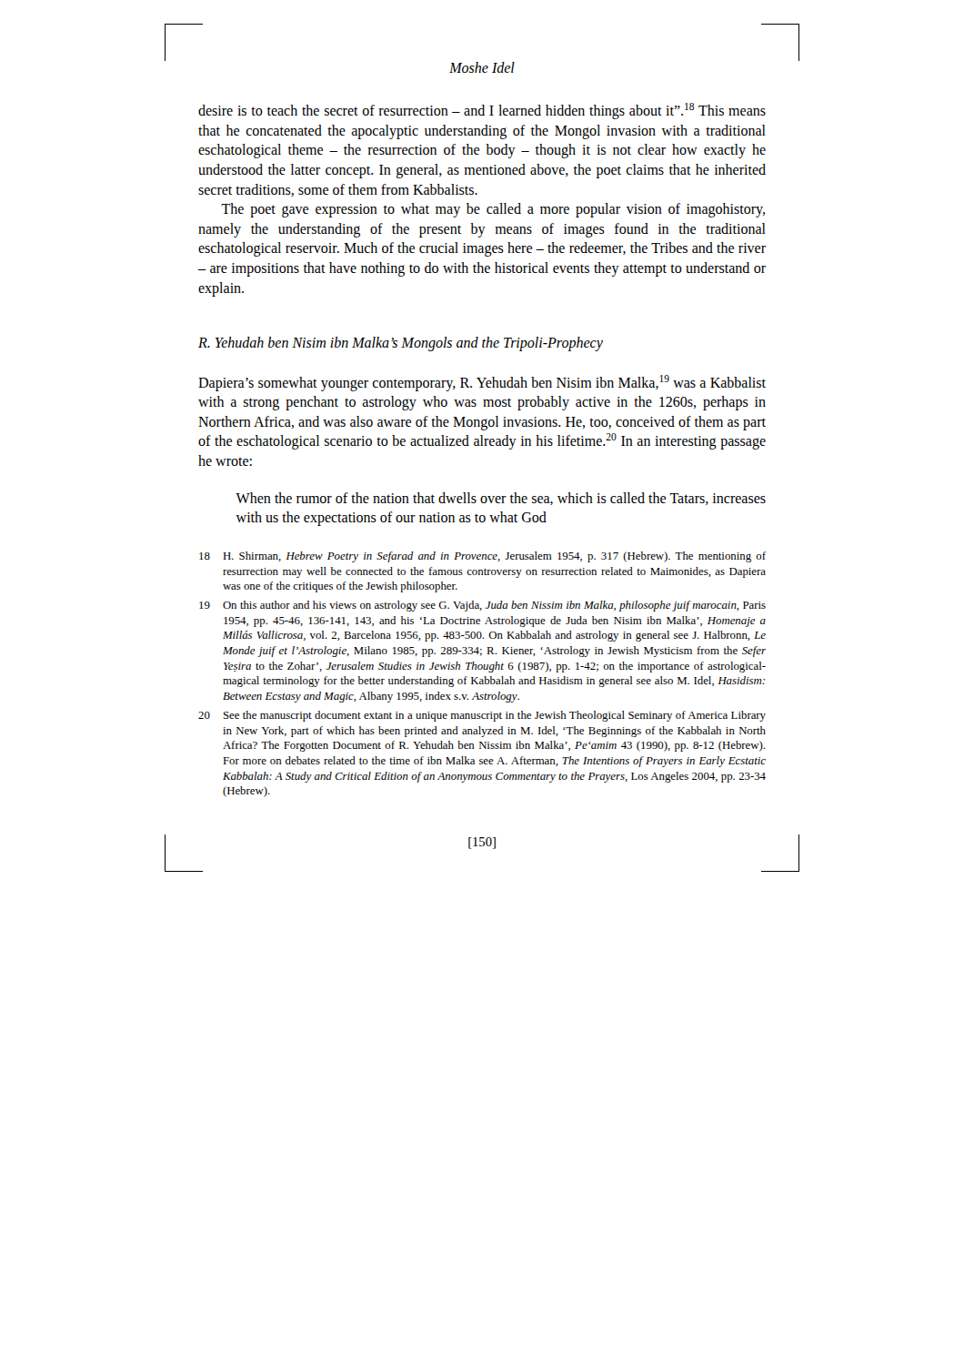Moshe Idel
desire is to teach the secret of resurrection – and I learned hidden things about it”.18 This means that he concatenated the apocalyptic understanding of the Mongol invasion with a traditional eschatological theme – the resurrection of the body – though it is not clear how exactly he understood the latter concept. In general, as mentioned above, the poet claims that he inherited secret traditions, some of them from Kabbalists.
The poet gave expression to what may be called a more popular vision of imagohistory, namely the understanding of the present by means of images found in the traditional eschatological reservoir. Much of the crucial images here – the redeemer, the Tribes and the river – are impositions that have nothing to do with the historical events they attempt to understand or explain.
R. Yehudah ben Nisim ibn Malka’s Mongols and the Tripoli-Prophecy
Dapiera’s somewhat younger contemporary, R. Yehudah ben Nisim ibn Malka,19 was a Kabbalist with a strong penchant to astrology who was most probably active in the 1260s, perhaps in Northern Africa, and was also aware of the Mongol invasions. He, too, conceived of them as part of the eschatological scenario to be actualized already in his lifetime.20 In an interesting passage he wrote:
When the rumor of the nation that dwells over the sea, which is called the Tatars, increases with us the expectations of our nation as to what God
18 H. Shirman, Hebrew Poetry in Sefarad and in Provence, Jerusalem 1954, p. 317 (Hebrew). The mentioning of resurrection may well be connected to the famous controversy on resurrection related to Maimonides, as Dapiera was one of the critiques of the Jewish philosopher.
19 On this author and his views on astrology see G. Vajda, Juda ben Nissim ibn Malka, philosophe juif marocain, Paris 1954, pp. 45-46, 136-141, 143, and his ‘La Doctrine Astrologique de Juda ben Nisim ibn Malka’, Homenaje a Millás Vallicrosa, vol. 2, Barcelona 1956, pp. 483-500. On Kabbalah and astrology in general see J. Halbronn, Le Monde juif et l’Astrologie, Milano 1985, pp. 289-334; R. Kiener, ‘Astrology in Jewish Mysticism from the Sefer Yeṣira to the Zohar’, Jerusalem Studies in Jewish Thought 6 (1987), pp. 1-42; on the importance of astrological-magical terminology for the better understanding of Kabbalah and Hasidism in general see also M. Idel, Hasidism: Between Ecstasy and Magic, Albany 1995, index s.v. Astrology.
20 See the manuscript document extant in a unique manuscript in the Jewish Theological Seminary of America Library in New York, part of which has been printed and analyzed in M. Idel, ‘The Beginnings of the Kabbalah in North Africa? The Forgotten Document of R. Yehudah ben Nissim ibn Malka’, Pe‘amim 43 (1990), pp. 8-12 (Hebrew). For more on debates related to the time of ibn Malka see A. Afterman, The Intentions of Prayers in Early Ecstatic Kabbalah: A Study and Critical Edition of an Anonymous Commentary to the Prayers, Los Angeles 2004, pp. 23-34 (Hebrew).
[150]